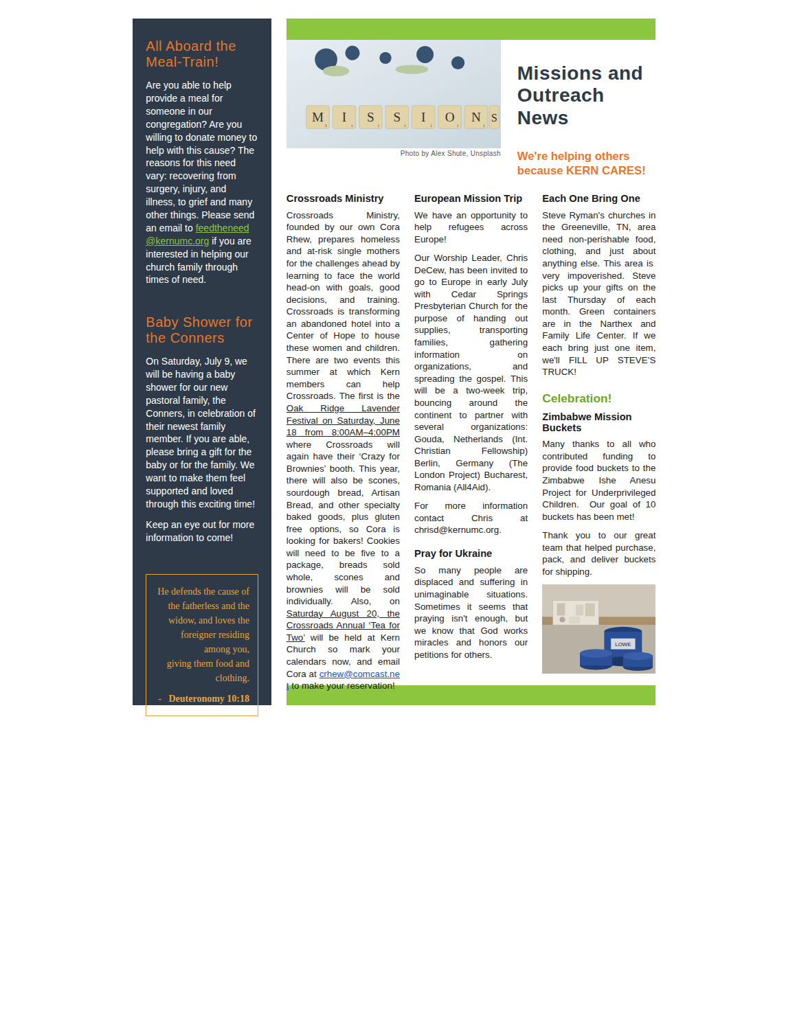All Aboard the Meal-Train!
Are you able to help provide a meal for someone in our congregation? Are you willing to donate money to help with this cause? The reasons for this need vary: recovering from surgery, injury, and illness, to grief and many other things. Please send an email to feedtheneed@kernumc.org if you are interested in helping our church family through times of need.
Baby Shower for the Conners
On Saturday, July 9, we will be having a baby shower for our new pastoral family, the Conners, in celebration of their newest family member. If you are able, please bring a gift for the baby or for the family. We want to make them feel supported and loved through this exciting time!
Keep an eye out for more information to come!
He defends the cause of the fatherless and the widow, and loves the foreigner residing among you,
giving them food and clothing.
- Deuteronomy 10:18
Photo by Alex Shute, Unsplash
Missions and Outreach News
We're helping others because KERN CARES!
Crossroads Ministry
Crossroads Ministry, founded by our own Cora Rhew, prepares homeless and at-risk single mothers for the challenges ahead by learning to face the world head-on with goals, good decisions, and training. Crossroads is transforming an abandoned hotel into a Center of Hope to house these women and children. There are two events this summer at which Kern members can help Crossroads. The first is the Oak Ridge Lavender Festival on Saturday, June 18 from 8:00AM–4:00PM where Crossroads will again have their ‘Crazy for Brownies’ booth. This year, there will also be scones, sourdough bread, Artisan Bread, and other specialty baked goods, plus gluten free options, so Cora is looking for bakers! Cookies will need to be five to a package, breads sold whole, scones and brownies will be sold individually. Also, on Saturday August 20, the Crossroads Annual ‘Tea for Two’ will be held at Kern Church so mark your calendars now, and email Cora at crhew@comcast.net to make your reservation!
European Mission Trip
We have an opportunity to help refugees across Europe!
Our Worship Leader, Chris DeCew, has been invited to go to Europe in early July with Cedar Springs Presbyterian Church for the purpose of handing out supplies, transporting families, gathering information on organizations, and spreading the gospel. This will be a two-week trip, bouncing around the continent to partner with several organizations: Gouda, Netherlands (Int. Christian Fellowship) Berlin, Germany (The London Project) Bucharest, Romania (All4Aid).
For more information contact Chris at chrisd@kernumc.org.
Pray for Ukraine
So many people are displaced and suffering in unimaginable situations. Sometimes it seems that praying isn't enough, but we know that God works miracles and honors our petitions for others.
Each One Bring One
Steve Ryman's churches in the Greeneville, TN, area need non-perishable food, clothing, and just about anything else. This area is very impoverished. Steve picks up your gifts on the last Thursday of each month. Green containers are in the Narthex and Family Life Center. If we each bring just one item, we'll FILL UP STEVE’S TRUCK!
Celebration!
Zimbabwe Mission Buckets
Many thanks to all who contributed funding to provide food buckets to the Zimbabwe Ishe Anesu Project for Underprivileged Children. Our goal of 10 buckets has been met!
Thank you to our great team that helped purchase, pack, and deliver buckets for shipping.